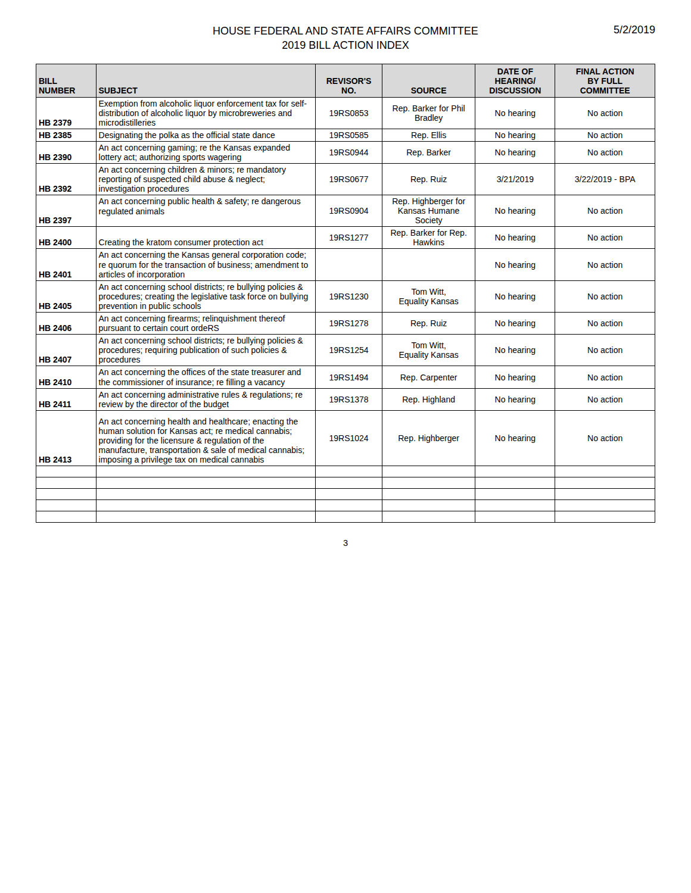HOUSE FEDERAL AND STATE AFFAIRS COMMITTEE
2019 BILL ACTION INDEX
5/2/2019
| BILL NUMBER | SUBJECT | REVISOR'S NO. | SOURCE | DATE OF HEARING/ DISCUSSION | FINAL ACTION BY FULL COMMITTEE |
| --- | --- | --- | --- | --- | --- |
| HB 2379 | Exemption from alcoholic liquor enforcement tax for self-distribution of alcoholic liquor by microbreweries and microdistilleries | 19RS0853 | Rep. Barker for Phil Bradley | No hearing | No action |
| HB 2385 | Designating the polka as the official state dance | 19RS0585 | Rep. Ellis | No hearing | No action |
| HB 2390 | An act concerning gaming; re the Kansas expanded lottery act; authorizing sports wagering | 19RS0944 | Rep. Barker | No hearing | No action |
| HB 2392 | An act concerning children & minors; re mandatory reporting of suspected child abuse & neglect; investigation procedures | 19RS0677 | Rep. Ruiz | 3/21/2019 | 3/22/2019 - BPA |
| HB 2397 | An act concerning public health & safety; re dangerous regulated animals | 19RS0904 | Rep. Highberger for Kansas Humane Society | No hearing | No action |
| HB 2400 | Creating the kratom consumer protection act | 19RS1277 | Rep. Barker for Rep. Hawkins | No hearing | No action |
| HB 2401 | An act concerning the Kansas general corporation code; re quorum for the transaction of business; amendment to articles of incorporation | | | No hearing | No action |
| HB 2405 | An act concerning school districts; re bullying policies & procedures; creating the legislative task force on bullying prevention in public schools | 19RS1230 | Tom Witt, Equality Kansas | No hearing | No action |
| HB 2406 | An act concerning firearms; relinquishment thereof pursuant to certain court ordeRS | 19RS1278 | Rep. Ruiz | No hearing | No action |
| HB 2407 | An act concerning school districts; re bullying policies & procedures; requiring publication of such policies & procedures | 19RS1254 | Tom Witt, Equality Kansas | No hearing | No action |
| HB 2410 | An act concerning the offices of the state treasurer and the commissioner of insurance; re filling a vacancy | 19RS1494 | Rep. Carpenter | No hearing | No action |
| HB 2411 | An act concerning administrative rules & regulations; re review by the director of the budget | 19RS1378 | Rep. Highland | No hearing | No action |
| HB 2413 | An act concerning health and healthcare; enacting the human solution for Kansas act; re medical cannabis; providing for the licensure & regulation of the manufacture, transportation & sale of medical cannabis; imposing a privilege tax on medical cannabis | 19RS1024 | Rep. Highberger | No hearing | No action |
3